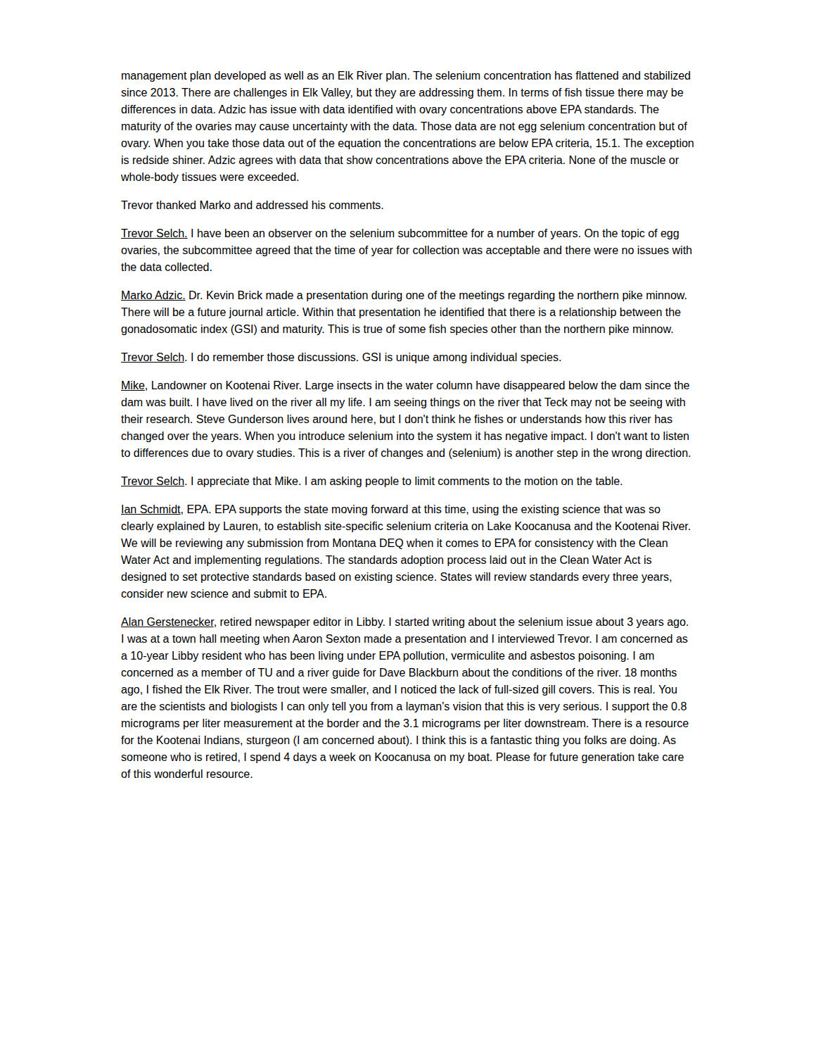management plan developed as well as an Elk River plan. The selenium concentration has flattened and stabilized since 2013. There are challenges in Elk Valley, but they are addressing them. In terms of fish tissue there may be differences in data. Adzic has issue with data identified with ovary concentrations above EPA standards. The maturity of the ovaries may cause uncertainty with the data. Those data are not egg selenium concentration but of ovary. When you take those data out of the equation the concentrations are below EPA criteria, 15.1. The exception is redside shiner. Adzic agrees with data that show concentrations above the EPA criteria. None of the muscle or whole-body tissues were exceeded.
Trevor thanked Marko and addressed his comments.
Trevor Selch. I have been an observer on the selenium subcommittee for a number of years. On the topic of egg ovaries, the subcommittee agreed that the time of year for collection was acceptable and there were no issues with the data collected.
Marko Adzic. Dr. Kevin Brick made a presentation during one of the meetings regarding the northern pike minnow. There will be a future journal article. Within that presentation he identified that there is a relationship between the gonadosomatic index (GSI) and maturity. This is true of some fish species other than the northern pike minnow.
Trevor Selch. I do remember those discussions. GSI is unique among individual species.
Mike, Landowner on Kootenai River. Large insects in the water column have disappeared below the dam since the dam was built. I have lived on the river all my life. I am seeing things on the river that Teck may not be seeing with their research. Steve Gunderson lives around here, but I don't think he fishes or understands how this river has changed over the years. When you introduce selenium into the system it has negative impact. I don't want to listen to differences due to ovary studies. This is a river of changes and (selenium) is another step in the wrong direction.
Trevor Selch. I appreciate that Mike. I am asking people to limit comments to the motion on the table.
Ian Schmidt, EPA. EPA supports the state moving forward at this time, using the existing science that was so clearly explained by Lauren, to establish site-specific selenium criteria on Lake Koocanusa and the Kootenai River. We will be reviewing any submission from Montana DEQ when it comes to EPA for consistency with the Clean Water Act and implementing regulations. The standards adoption process laid out in the Clean Water Act is designed to set protective standards based on existing science. States will review standards every three years, consider new science and submit to EPA.
Alan Gerstenecker, retired newspaper editor in Libby. I started writing about the selenium issue about 3 years ago. I was at a town hall meeting when Aaron Sexton made a presentation and I interviewed Trevor. I am concerned as a 10-year Libby resident who has been living under EPA pollution, vermiculite and asbestos poisoning. I am concerned as a member of TU and a river guide for Dave Blackburn about the conditions of the river. 18 months ago, I fished the Elk River. The trout were smaller, and I noticed the lack of full-sized gill covers. This is real. You are the scientists and biologists I can only tell you from a layman's vision that this is very serious. I support the 0.8 micrograms per liter measurement at the border and the 3.1 micrograms per liter downstream. There is a resource for the Kootenai Indians, sturgeon (I am concerned about). I think this is a fantastic thing you folks are doing. As someone who is retired, I spend 4 days a week on Koocanusa on my boat. Please for future generation take care of this wonderful resource.